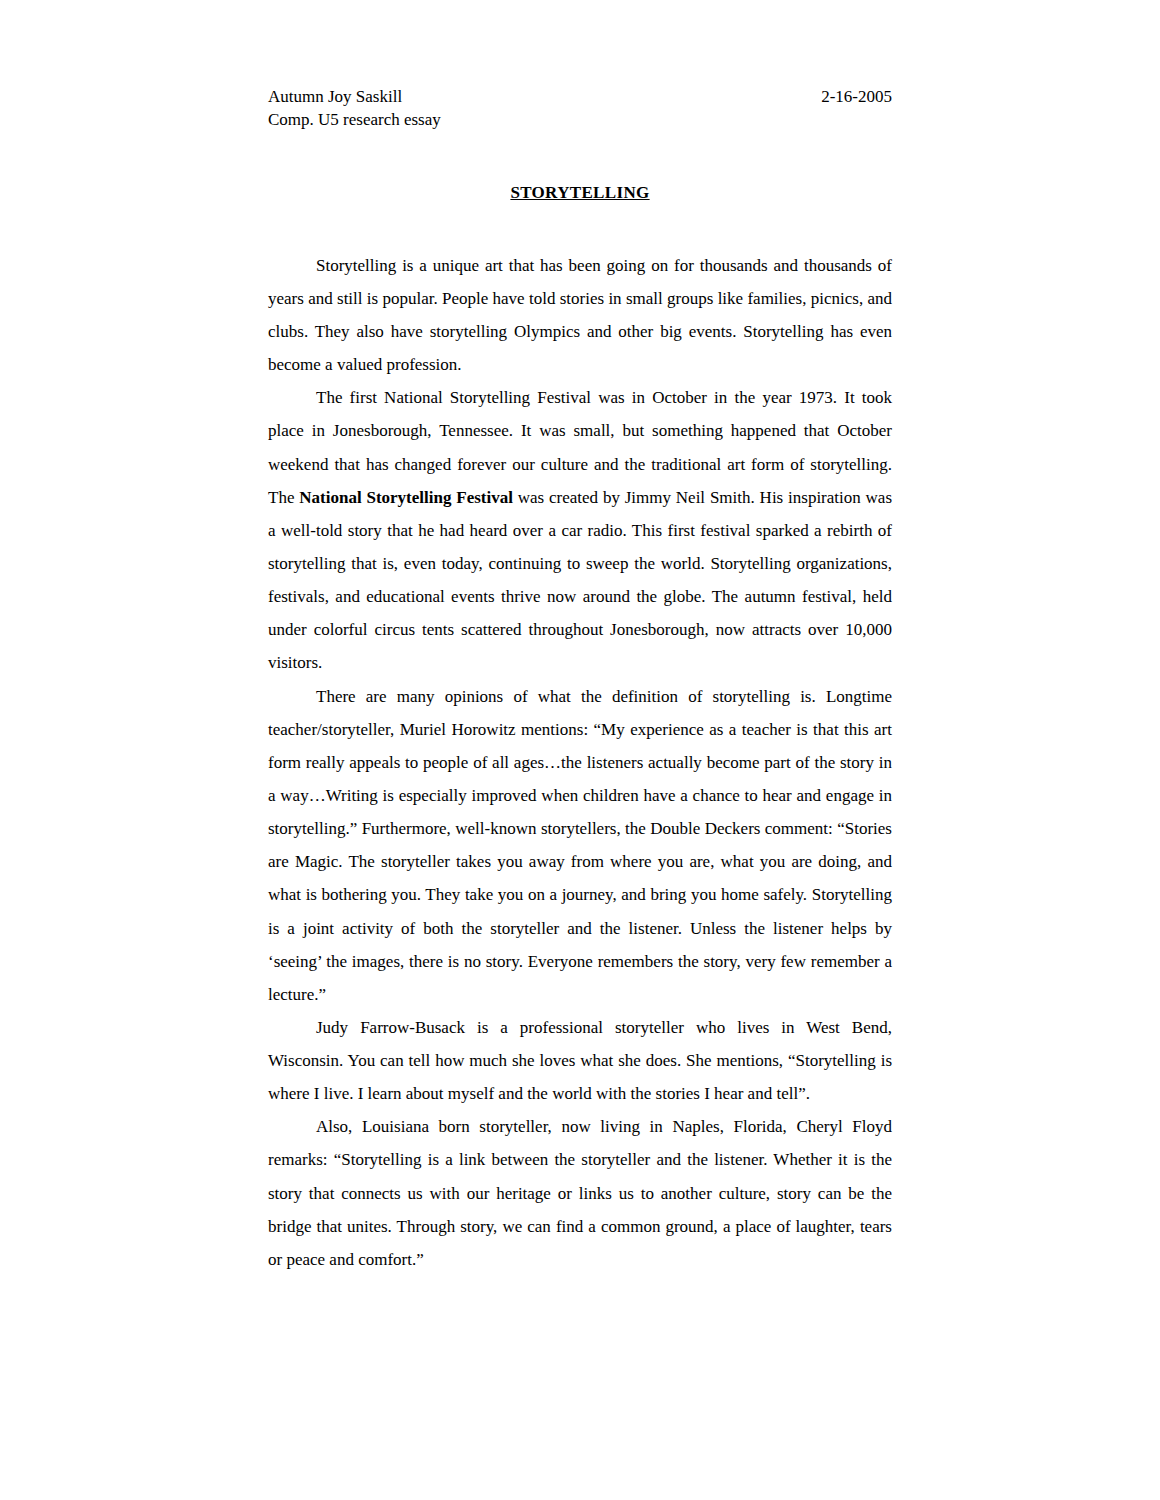Autumn Joy Saskill
Comp. U5 research essay
2-16-2005
Storytelling
Storytelling is a unique art that has been going on for thousands and thousands of years and still is popular. People have told stories in small groups like families, picnics, and clubs. They also have storytelling Olympics and other big events. Storytelling has even become a valued profession.
The first National Storytelling Festival was in October in the year 1973. It took place in Jonesborough, Tennessee. It was small, but something happened that October weekend that has changed forever our culture and the traditional art form of storytelling. The National Storytelling Festival was created by Jimmy Neil Smith. His inspiration was a well-told story that he had heard over a car radio. This first festival sparked a rebirth of storytelling that is, even today, continuing to sweep the world. Storytelling organizations, festivals, and educational events thrive now around the globe. The autumn festival, held under colorful circus tents scattered throughout Jonesborough, now attracts over 10,000 visitors.
There are many opinions of what the definition of storytelling is. Longtime teacher/storyteller, Muriel Horowitz mentions: “My experience as a teacher is that this art form really appeals to people of all ages…the listeners actually become part of the story in a way…Writing is especially improved when children have a chance to hear and engage in storytelling.” Furthermore, well-known storytellers, the Double Deckers comment: “Stories are Magic. The storyteller takes you away from where you are, what you are doing, and what is bothering you. They take you on a journey, and bring you home safely. Storytelling is a joint activity of both the storyteller and the listener. Unless the listener helps by ‘seeing’ the images, there is no story. Everyone remembers the story, very few remember a lecture.”
Judy Farrow-Busack is a professional storyteller who lives in West Bend, Wisconsin. You can tell how much she loves what she does. She mentions, “Storytelling is where I live. I learn about myself and the world with the stories I hear and tell”.
Also, Louisiana born storyteller, now living in Naples, Florida, Cheryl Floyd remarks: “Storytelling is a link between the storyteller and the listener. Whether it is the story that connects us with our heritage or links us to another culture, story can be the bridge that unites. Through story, we can find a common ground, a place of laughter, tears or peace and comfort.”